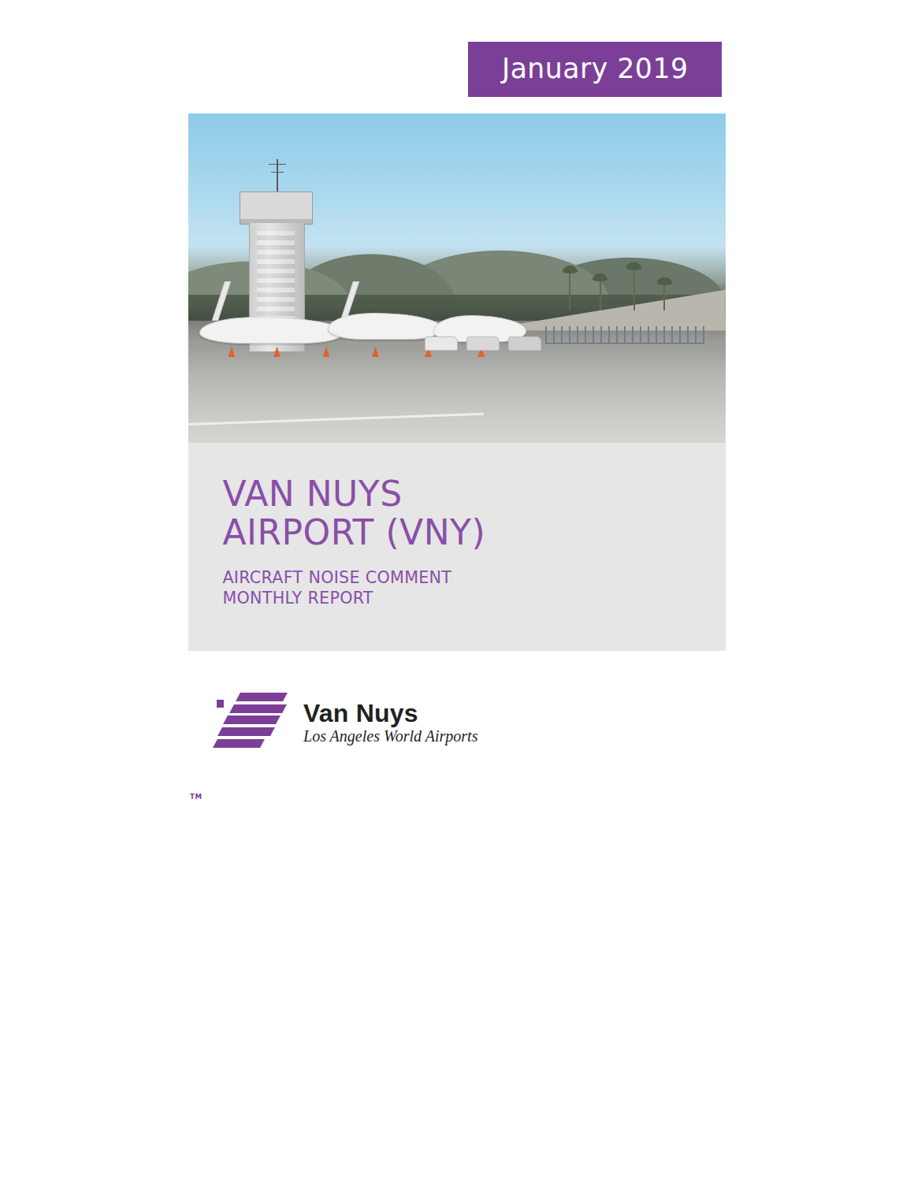January 2019
VAN NUYSAIRPORT (VNY)
AIRCRAFT NOISE COMMENT
MONTHLY REPORT
Van Nuys
Los Angeles World Airports
TM